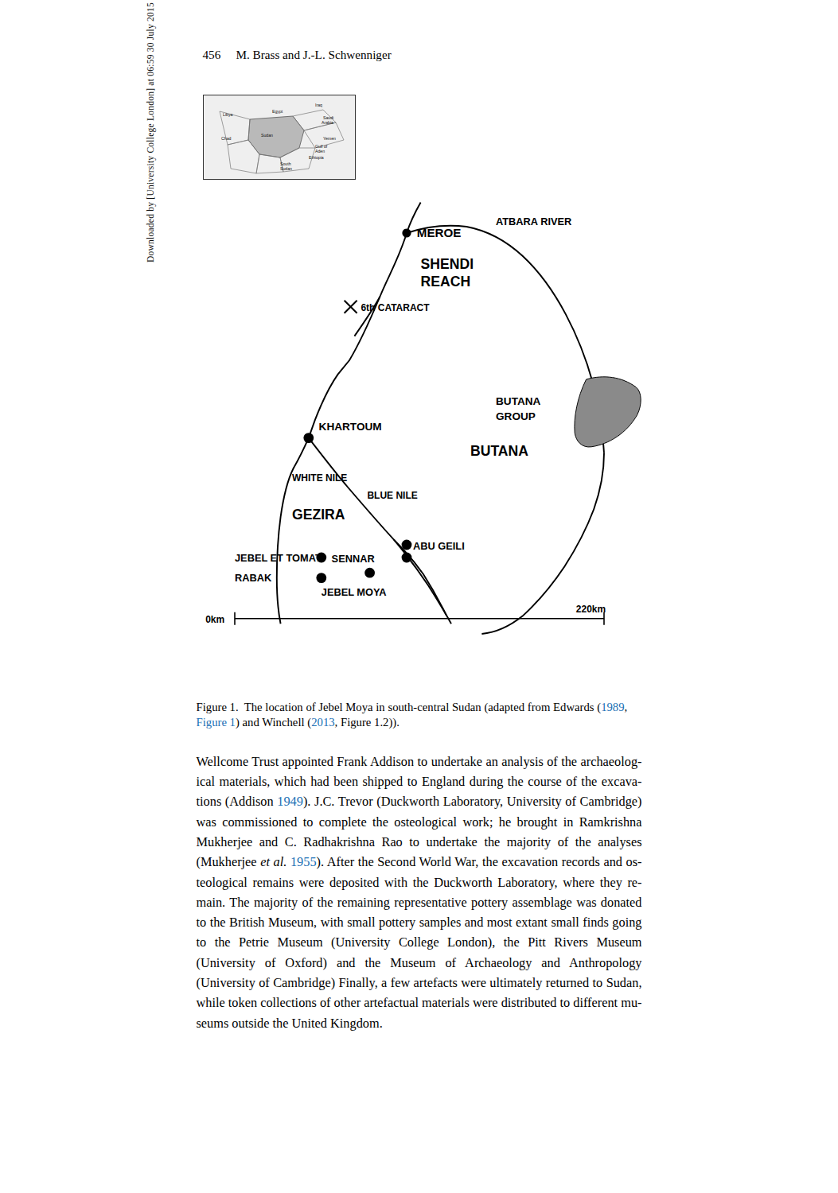Downloaded by [University College London] at 06:59 30 July 2015
456 M. Brass and J.-L. Schwenniger
MEROE ATBARA RIVER SHENDI REACH 6th CATARACT KHARTOUM BUTANA GROUP BUTANA WHITE NILE BLUE NILE GEZIRA ABU GEILI JEBEL ET TOMAT SENNAR RABAK JEBEL MOYA 0km 220km
Libya Egypt Iraq Saudi Arabia Chad Sudan Yemen South Sudan Ethiopia Gulf of Aden
Figure 1. The location of Jebel Moya in south-central Sudan (adapted from Edwards (1989, Figure 1) and Winchell (2013, Figure 1.2)).
Wellcome Trust appointed Frank Addison to undertake an analysis of the archaeological materials, which had been shipped to England during the course of the excavations (Addison 1949). J.C. Trevor (Duckworth Laboratory, University of Cambridge) was commissioned to complete the osteological work; he brought in Ramkrishna Mukherjee and C. Radhakrishna Rao to undertake the majority of the analyses (Mukherjee et al. 1955). After the Second World War, the excavation records and osteological remains were deposited with the Duckworth Laboratory, where they remain. The majority of the remaining representative pottery assemblage was donated to the British Museum, with small pottery samples and most extant small finds going to the Petrie Museum (University College London), the Pitt Rivers Museum (University of Oxford) and the Museum of Archaeology and Anthropology (University of Cambridge) Finally, a few artefacts were ultimately returned to Sudan, while token collections of other artefactual materials were distributed to different museums outside the United Kingdom.